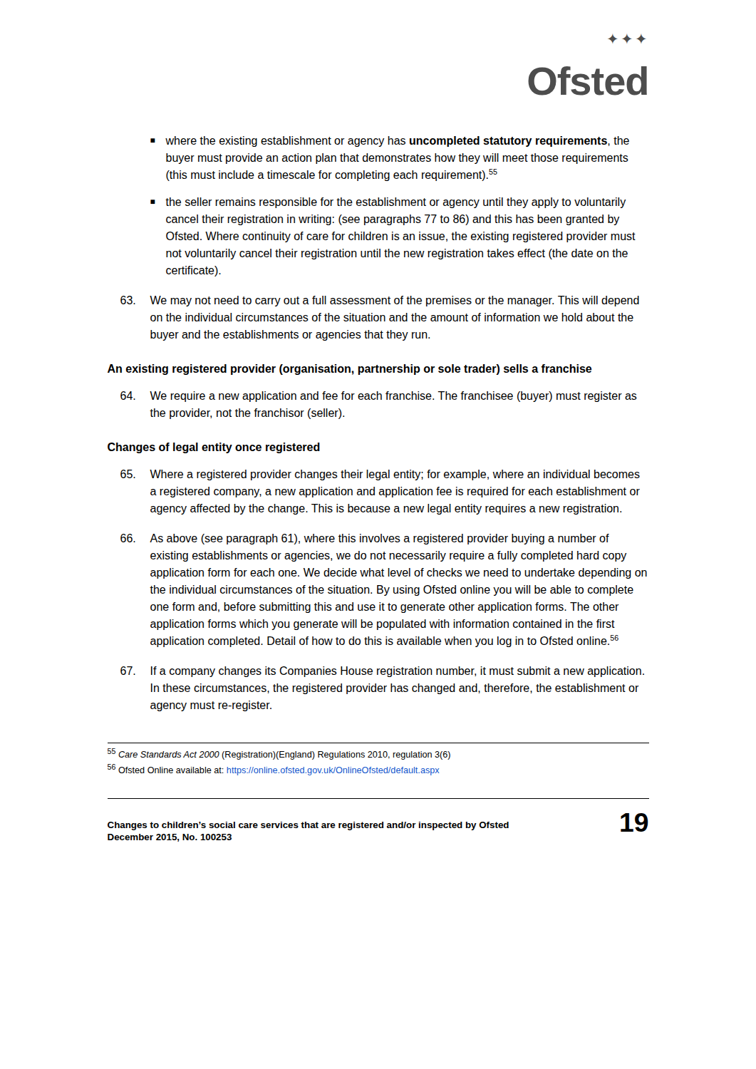✦✦✦
Ofsted
where the existing establishment or agency has uncompleted statutory requirements, the buyer must provide an action plan that demonstrates how they will meet those requirements (this must include a timescale for completing each requirement).55
the seller remains responsible for the establishment or agency until they apply to voluntarily cancel their registration in writing: (see paragraphs 77 to 86) and this has been granted by Ofsted. Where continuity of care for children is an issue, the existing registered provider must not voluntarily cancel their registration until the new registration takes effect (the date on the certificate).
We may not need to carry out a full assessment of the premises or the manager. This will depend on the individual circumstances of the situation and the amount of information we hold about the buyer and the establishments or agencies that they run.
An existing registered provider (organisation, partnership or sole trader) sells a franchise
We require a new application and fee for each franchise. The franchisee (buyer) must register as the provider, not the franchisor (seller).
Changes of legal entity once registered
Where a registered provider changes their legal entity; for example, where an individual becomes a registered company, a new application and application fee is required for each establishment or agency affected by the change. This is because a new legal entity requires a new registration.
As above (see paragraph 61), where this involves a registered provider buying a number of existing establishments or agencies, we do not necessarily require a fully completed hard copy application form for each one. We decide what level of checks we need to undertake depending on the individual circumstances of the situation. By using Ofsted online you will be able to complete one form and, before submitting this and use it to generate other application forms. The other application forms which you generate will be populated with information contained in the first application completed. Detail of how to do this is available when you log in to Ofsted online.56
If a company changes its Companies House registration number, it must submit a new application. In these circumstances, the registered provider has changed and, therefore, the establishment or agency must re-register.
55 Care Standards Act 2000 (Registration)(England) Regulations 2010, regulation 3(6)
56 Ofsted Online available at: https://online.ofsted.gov.uk/OnlineOfsted/default.aspx
Changes to children’s social care services that are registered and/or inspected by Ofsted
December 2015, No. 100253
19